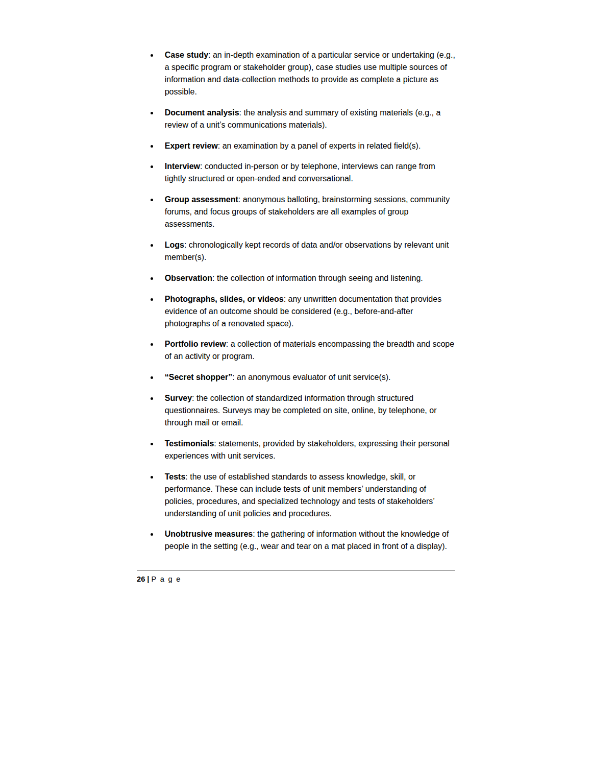Case study: an in-depth examination of a particular service or undertaking (e.g., a specific program or stakeholder group), case studies use multiple sources of information and data-collection methods to provide as complete a picture as possible.
Document analysis: the analysis and summary of existing materials (e.g., a review of a unit’s communications materials).
Expert review: an examination by a panel of experts in related field(s).
Interview: conducted in-person or by telephone, interviews can range from tightly structured or open-ended and conversational.
Group assessment: anonymous balloting, brainstorming sessions, community forums, and focus groups of stakeholders are all examples of group assessments.
Logs: chronologically kept records of data and/or observations by relevant unit member(s).
Observation: the collection of information through seeing and listening.
Photographs, slides, or videos: any unwritten documentation that provides evidence of an outcome should be considered (e.g., before-and-after photographs of a renovated space).
Portfolio review: a collection of materials encompassing the breadth and scope of an activity or program.
“Secret shopper”: an anonymous evaluator of unit service(s).
Survey: the collection of standardized information through structured questionnaires. Surveys may be completed on site, online, by telephone, or through mail or email.
Testimonials: statements, provided by stakeholders, expressing their personal experiences with unit services.
Tests: the use of established standards to assess knowledge, skill, or performance. These can include tests of unit members’ understanding of policies, procedures, and specialized technology and tests of stakeholders’ understanding of unit policies and procedures.
Unobtrusive measures: the gathering of information without the knowledge of people in the setting (e.g., wear and tear on a mat placed in front of a display).
26 | P a g e